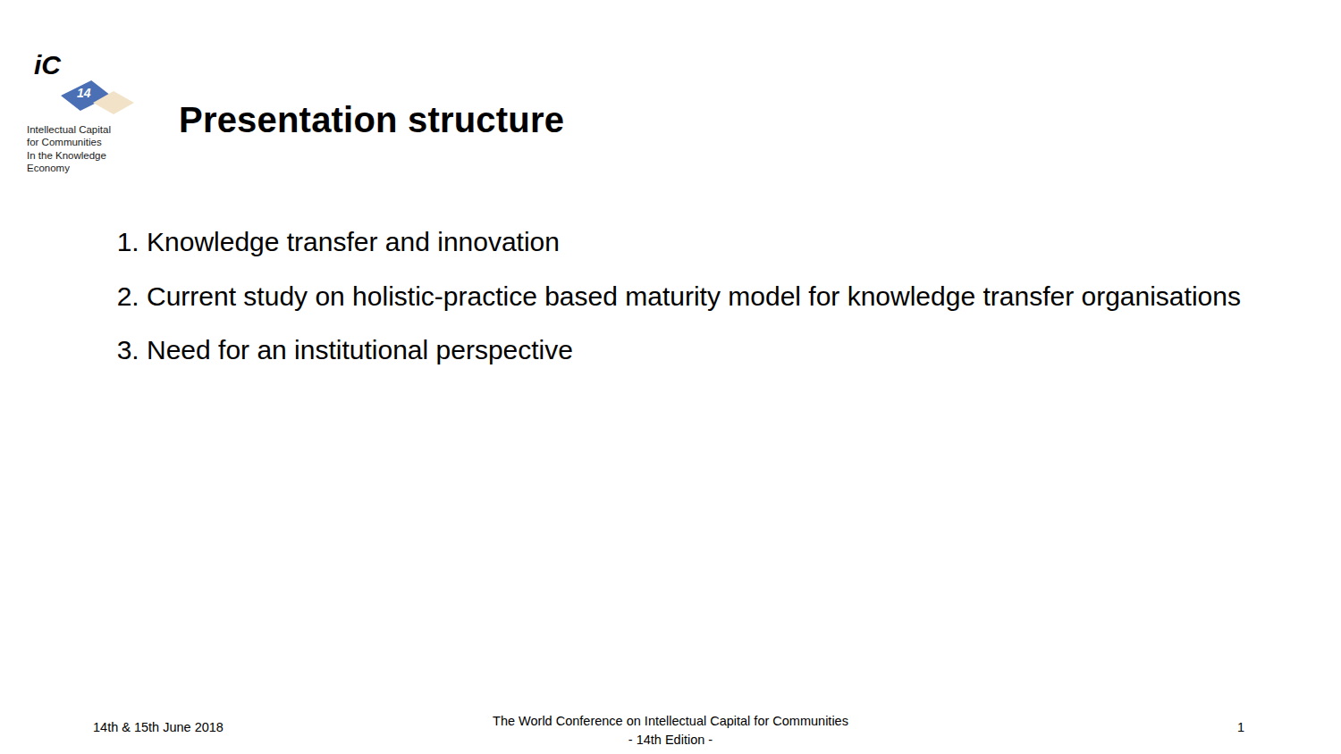iC
14
Intellectual Capital
for Communities
In the Knowledge
Economy
Presentation structure
Knowledge transfer and innovation
Current study on holistic-practice based maturity model for knowledge transfer organisations
Need for an institutional perspective
14th & 15th June 2018
The World Conference on Intellectual Capital for Communities
- 14th Edition -
1